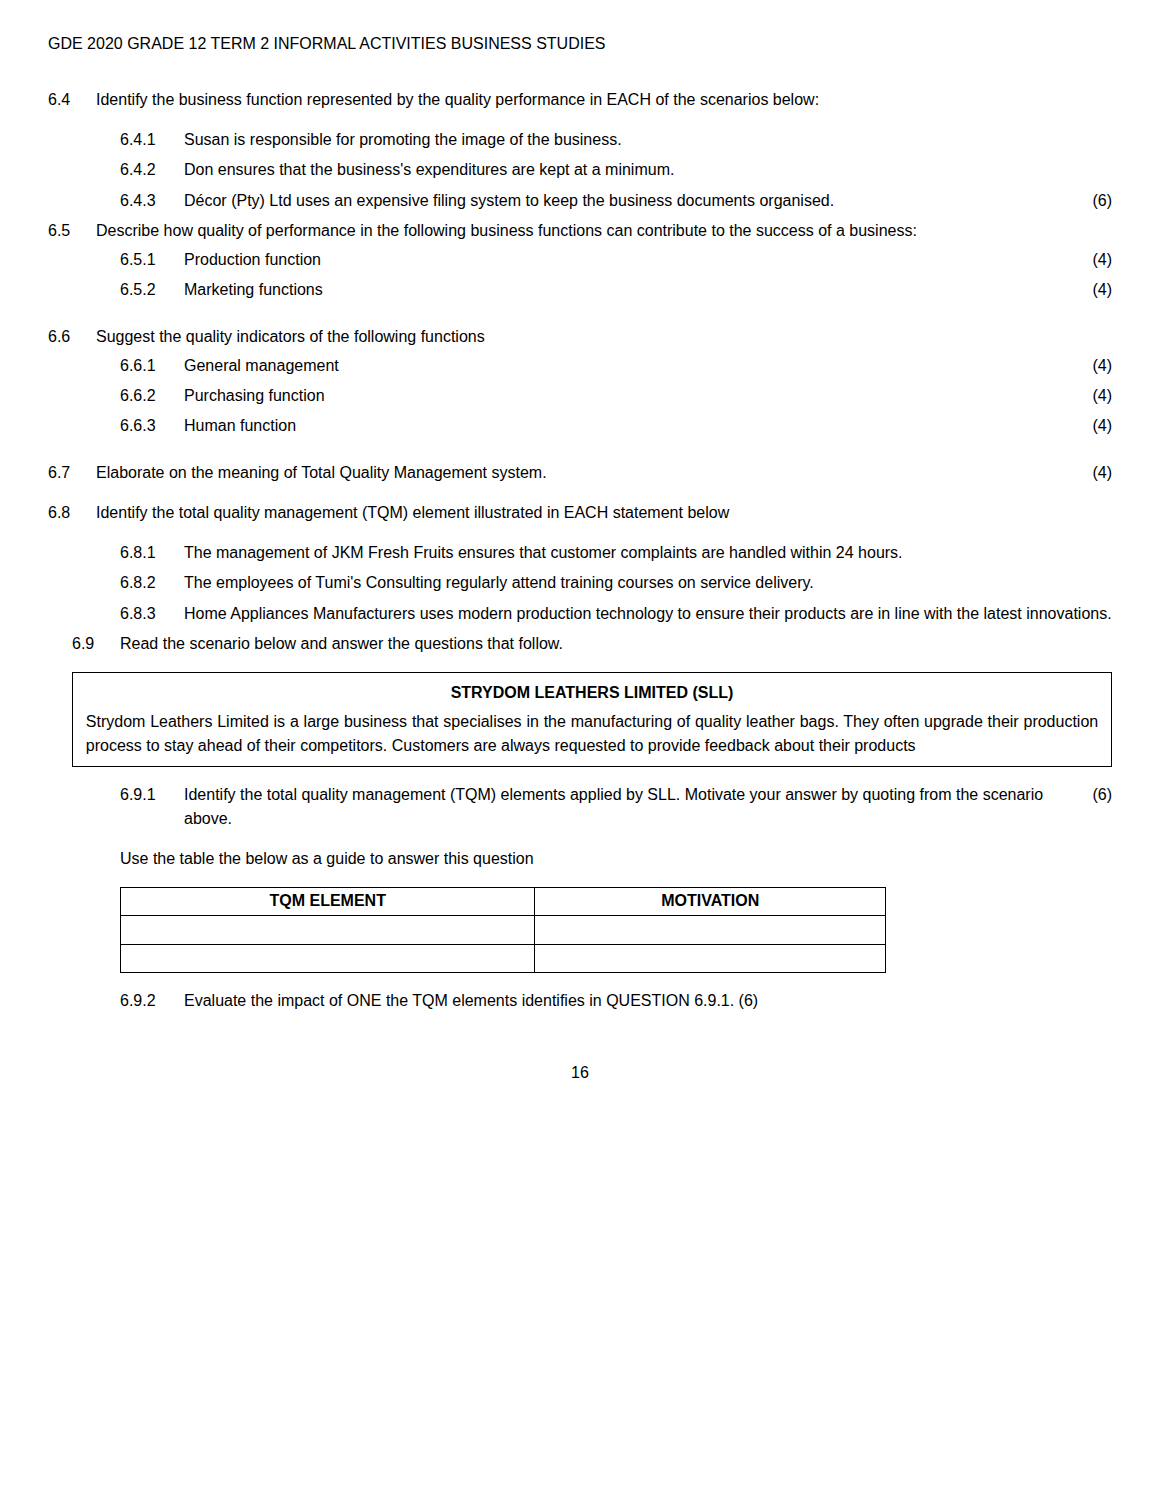GDE 2020 GRADE 12 TERM 2 INFORMAL ACTIVITIES BUSINESS STUDIES
6.4
Identify the business function represented by the quality performance in EACH of the scenarios below:
6.4.1
Susan is responsible for promoting the image of the business.
6.4.2
Don ensures that the business's expenditures are kept at a minimum.
6.4.3
(6) Décor (Pty) Ltd uses an expensive filing system to keep the business documents organised.
6.5
Describe how quality of performance in the following business functions can contribute to the success of a business:
6.5.1
(4) Production function
6.5.2
(4) Marketing functions
6.6
Suggest the quality indicators of the following functions
6.6.1
(4) General management
6.6.2
(4) Purchasing function
6.6.3
(4) Human function
6.7
(4) Elaborate on the meaning of Total Quality Management system.
6.8
Identify the total quality management (TQM) element illustrated in EACH statement below
6.8.1
The management of JKM Fresh Fruits ensures that customer complaints are handled within 24 hours.
6.8.2
The employees of Tumi's Consulting regularly attend training courses on service delivery.
6.8.3
Home Appliances Manufacturers uses modern production technology to ensure their products are in line with the latest innovations.
6.9
Read the scenario below and answer the questions that follow.
STRYDOM LEATHERS LIMITED (SLL)
Strydom Leathers Limited is a large business that specialises in the manufacturing of quality leather bags. They often upgrade their production process to stay ahead of their competitors. Customers are always requested to provide feedback about their products
6.9.1
(6) Identify the total quality management (TQM) elements applied by SLL. Motivate your answer by quoting from the scenario above.
Use the table the below as a guide to answer this question
| TQM ELEMENT | MOTIVATION |
| --- | --- |
6.9.2
Evaluate the impact of ONE the TQM elements identifies in QUESTION 6.9.1. (6)
16